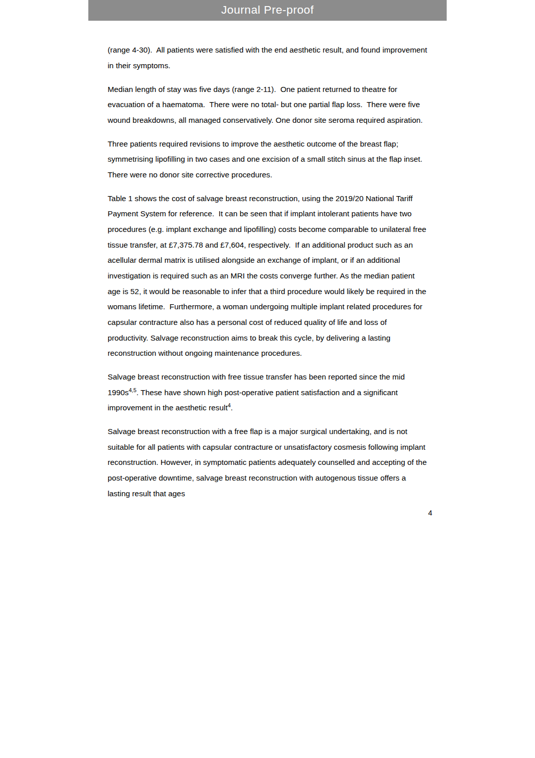Journal Pre-proof
(range 4-30). All patients were satisfied with the end aesthetic result, and found improvement in their symptoms.
Median length of stay was five days (range 2-11). One patient returned to theatre for evacuation of a haematoma. There were no total- but one partial flap loss. There were five wound breakdowns, all managed conservatively. One donor site seroma required aspiration.
Three patients required revisions to improve the aesthetic outcome of the breast flap; symmetrising lipofilling in two cases and one excision of a small stitch sinus at the flap inset. There were no donor site corrective procedures.
Table 1 shows the cost of salvage breast reconstruction, using the 2019/20 National Tariff Payment System for reference. It can be seen that if implant intolerant patients have two procedures (e.g. implant exchange and lipofilling) costs become comparable to unilateral free tissue transfer, at £7,375.78 and £7,604, respectively. If an additional product such as an acellular dermal matrix is utilised alongside an exchange of implant, or if an additional investigation is required such as an MRI the costs converge further. As the median patient age is 52, it would be reasonable to infer that a third procedure would likely be required in the womans lifetime. Furthermore, a woman undergoing multiple implant related procedures for capsular contracture also has a personal cost of reduced quality of life and loss of productivity. Salvage reconstruction aims to break this cycle, by delivering a lasting reconstruction without ongoing maintenance procedures.
Salvage breast reconstruction with free tissue transfer has been reported since the mid 1990s4,5. These have shown high post-operative patient satisfaction and a significant improvement in the aesthetic result4.
Salvage breast reconstruction with a free flap is a major surgical undertaking, and is not suitable for all patients with capsular contracture or unsatisfactory cosmesis following implant reconstruction. However, in symptomatic patients adequately counselled and accepting of the post-operative downtime, salvage breast reconstruction with autogenous tissue offers a lasting result that ages
4